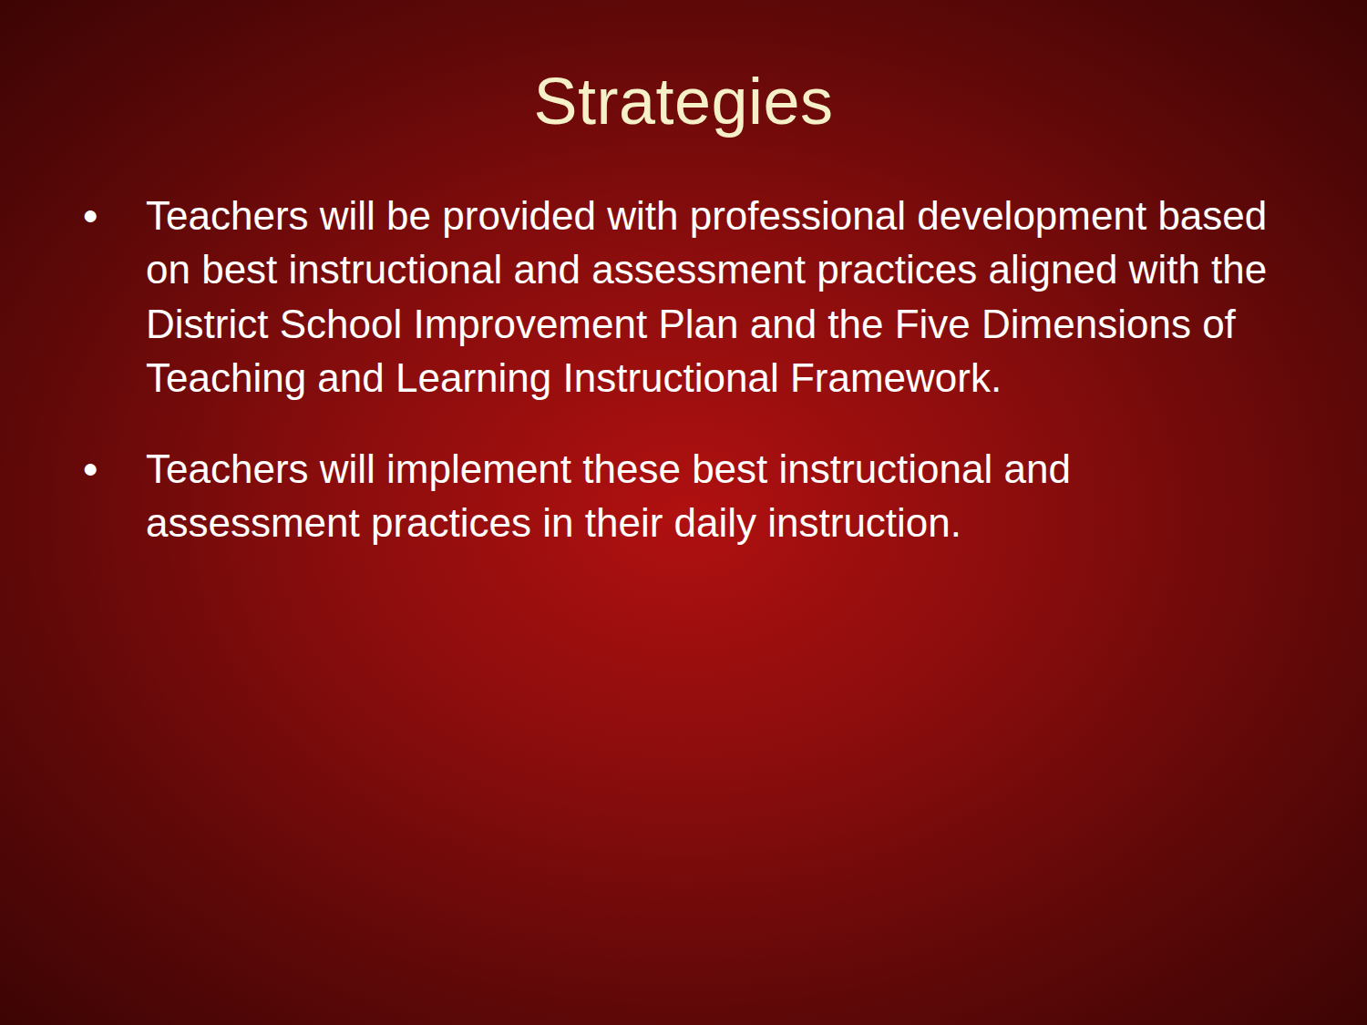Strategies
Teachers will be provided with professional development based on best instructional and assessment practices aligned with the District School Improvement Plan and the Five Dimensions of Teaching and Learning Instructional Framework.
Teachers will implement these best instructional and assessment practices in their daily instruction.